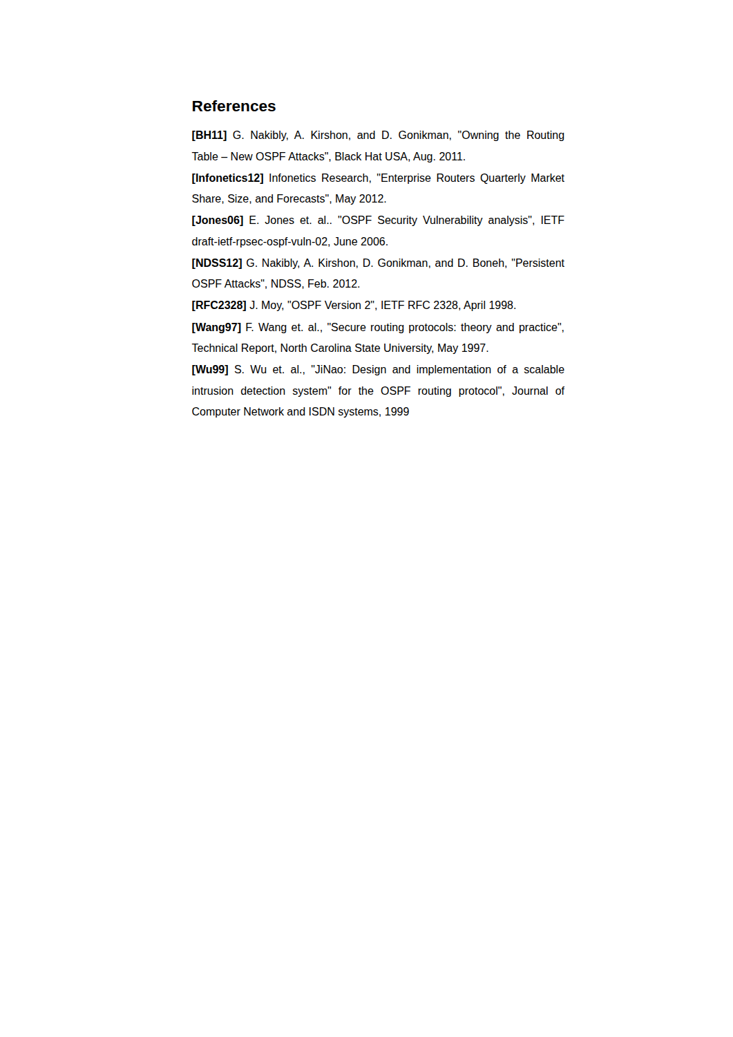References
[BH11] G. Nakibly, A. Kirshon, and D. Gonikman, "Owning the Routing Table – New OSPF Attacks", Black Hat USA, Aug. 2011.
[Infonetics12] Infonetics Research, "Enterprise Routers Quarterly Market Share, Size, and Forecasts", May 2012.
[Jones06] E. Jones et. al.. "OSPF Security Vulnerability analysis", IETF draft-ietf-rpsec-ospf-vuln-02, June 2006.
[NDSS12] G. Nakibly, A. Kirshon, D. Gonikman, and D. Boneh, "Persistent OSPF Attacks", NDSS, Feb. 2012.
[RFC2328] J. Moy, "OSPF Version 2", IETF RFC 2328, April 1998.
[Wang97] F. Wang et. al., "Secure routing protocols: theory and practice", Technical Report, North Carolina State University, May 1997.
[Wu99] S. Wu et. al., "JiNao: Design and implementation of a scalable intrusion detection system" for the OSPF routing protocol", Journal of Computer Network and ISDN systems, 1999